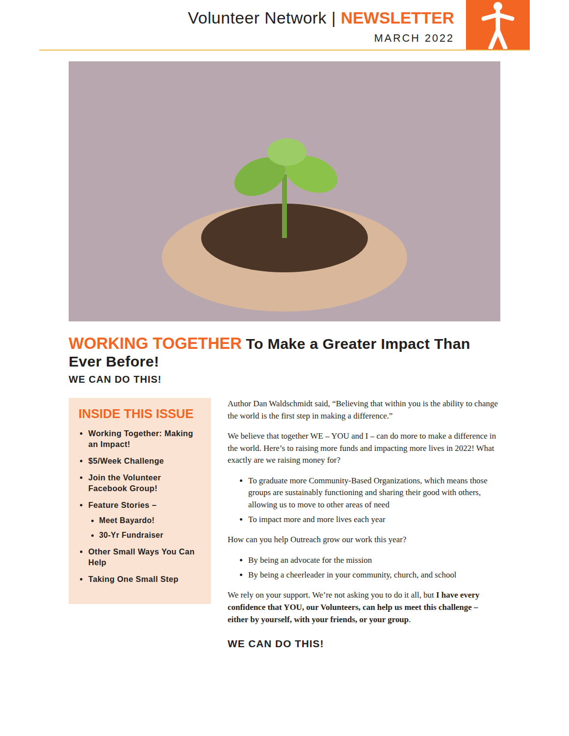Volunteer Network | NEWSLETTER
MARCH 2022
WORKING TOGETHER To Make a Greater Impact Than Ever Before!
WE CAN DO THIS!
INSIDE THIS ISSUE
Working Together: Making an Impact!
$5/Week Challenge
Join the Volunteer Facebook Group!
Feature Stories –
Meet Bayardo!
30-Yr Fundraiser
Other Small Ways You Can Help
Taking One Small Step
Author Dan Waldschmidt said, “Believing that within you is the ability to change the world is the first step in making a difference.”
We believe that together WE – YOU and I – can do more to make a difference in the world. Here’s to raising more funds and impacting more lives in 2022! What exactly are we raising money for?
To graduate more Community-Based Organizations, which means those groups are sustainably functioning and sharing their good with others, allowing us to move to other areas of need
To impact more and more lives each year
How can you help Outreach grow our work this year?
By being an advocate for the mission
By being a cheerleader in your community, church, and school
We rely on your support. We’re not asking you to do it all, but I have every confidence that YOU, our Volunteers, can help us meet this challenge – either by yourself, with your friends, or your group.
WE CAN DO THIS!